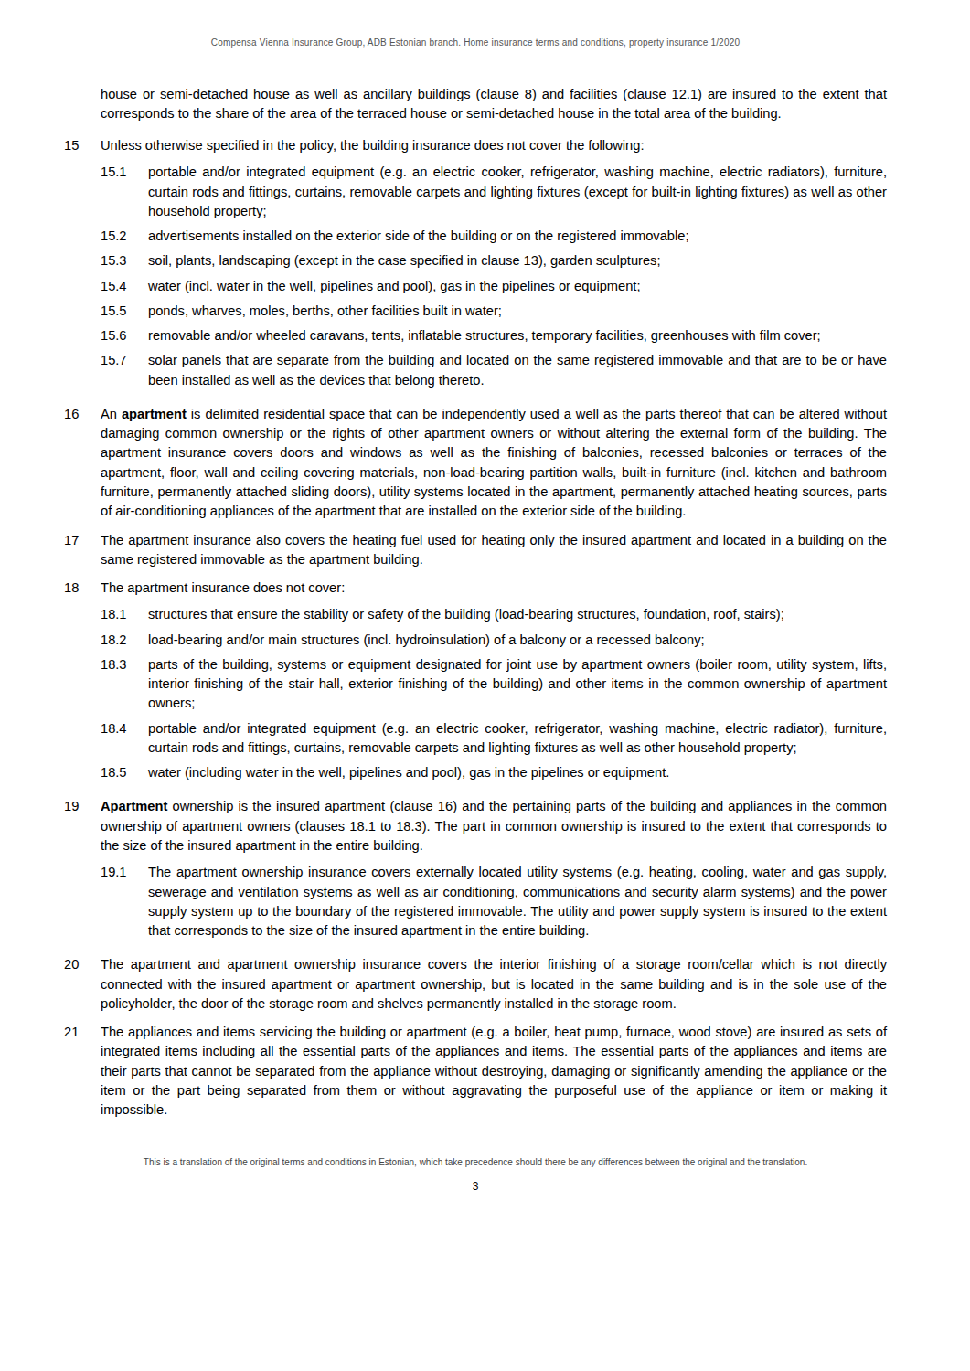Compensa Vienna Insurance Group, ADB Estonian branch. Home insurance terms and conditions, property insurance 1/2020
house or semi-detached house as well as ancillary buildings (clause 8) and facilities (clause 12.1) are insured to the extent that corresponds to the share of the area of the terraced house or semi-detached house in the total area of the building.
15
Unless otherwise specified in the policy, the building insurance does not cover the following:
15.1
portable and/or integrated equipment (e.g. an electric cooker, refrigerator, washing machine, electric radiators), furniture, curtain rods and fittings, curtains, removable carpets and lighting fixtures (except for built-in lighting fixtures) as well as other household property;
15.2
advertisements installed on the exterior side of the building or on the registered immovable;
15.3
soil, plants, landscaping (except in the case specified in clause 13), garden sculptures;
15.4
water (incl. water in the well, pipelines and pool), gas in the pipelines or equipment;
15.5
ponds, wharves, moles, berths, other facilities built in water;
15.6
removable and/or wheeled caravans, tents, inflatable structures, temporary facilities, greenhouses with film cover;
15.7
solar panels that are separate from the building and located on the same registered immovable and that are to be or have been installed as well as the devices that belong thereto.
16
An apartment is delimited residential space that can be independently used a well as the parts thereof that can be altered without damaging common ownership or the rights of other apartment owners or without altering the external form of the building. The apartment insurance covers doors and windows as well as the finishing of balconies, recessed balconies or terraces of the apartment, floor, wall and ceiling covering materials, non-load-bearing partition walls, built-in furniture (incl. kitchen and bathroom furniture, permanently attached sliding doors), utility systems located in the apartment, permanently attached heating sources, parts of air-conditioning appliances of the apartment that are installed on the exterior side of the building.
17
The apartment insurance also covers the heating fuel used for heating only the insured apartment and located in a building on the same registered immovable as the apartment building.
18
The apartment insurance does not cover:
18.1
structures that ensure the stability or safety of the building (load-bearing structures, foundation, roof, stairs);
18.2
load-bearing and/or main structures (incl. hydroinsulation) of a balcony or a recessed balcony;
18.3
parts of the building, systems or equipment designated for joint use by apartment owners (boiler room, utility system, lifts, interior finishing of the stair hall, exterior finishing of the building) and other items in the common ownership of apartment owners;
18.4
portable and/or integrated equipment (e.g. an electric cooker, refrigerator, washing machine, electric radiator), furniture, curtain rods and fittings, curtains, removable carpets and lighting fixtures as well as other household property;
18.5
water (including water in the well, pipelines and pool), gas in the pipelines or equipment.
19
Apartment ownership is the insured apartment (clause 16) and the pertaining parts of the building and appliances in the common ownership of apartment owners (clauses 18.1 to 18.3). The part in common ownership is insured to the extent that corresponds to the size of the insured apartment in the entire building.
19.1
The apartment ownership insurance covers externally located utility systems (e.g. heating, cooling, water and gas supply, sewerage and ventilation systems as well as air conditioning, communications and security alarm systems) and the power supply system up to the boundary of the registered immovable. The utility and power supply system is insured to the extent that corresponds to the size of the insured apartment in the entire building.
20
The apartment and apartment ownership insurance covers the interior finishing of a storage room/cellar which is not directly connected with the insured apartment or apartment ownership, but is located in the same building and is in the sole use of the policyholder, the door of the storage room and shelves permanently installed in the storage room.
21
The appliances and items servicing the building or apartment (e.g. a boiler, heat pump, furnace, wood stove) are insured as sets of integrated items including all the essential parts of the appliances and items. The essential parts of the appliances and items are their parts that cannot be separated from the appliance without destroying, damaging or significantly amending the appliance or the item or the part being separated from them or without aggravating the purposeful use of the appliance or item or making it impossible.
This is a translation of the original terms and conditions in Estonian, which take precedence should there be any differences between the original and the translation. 3